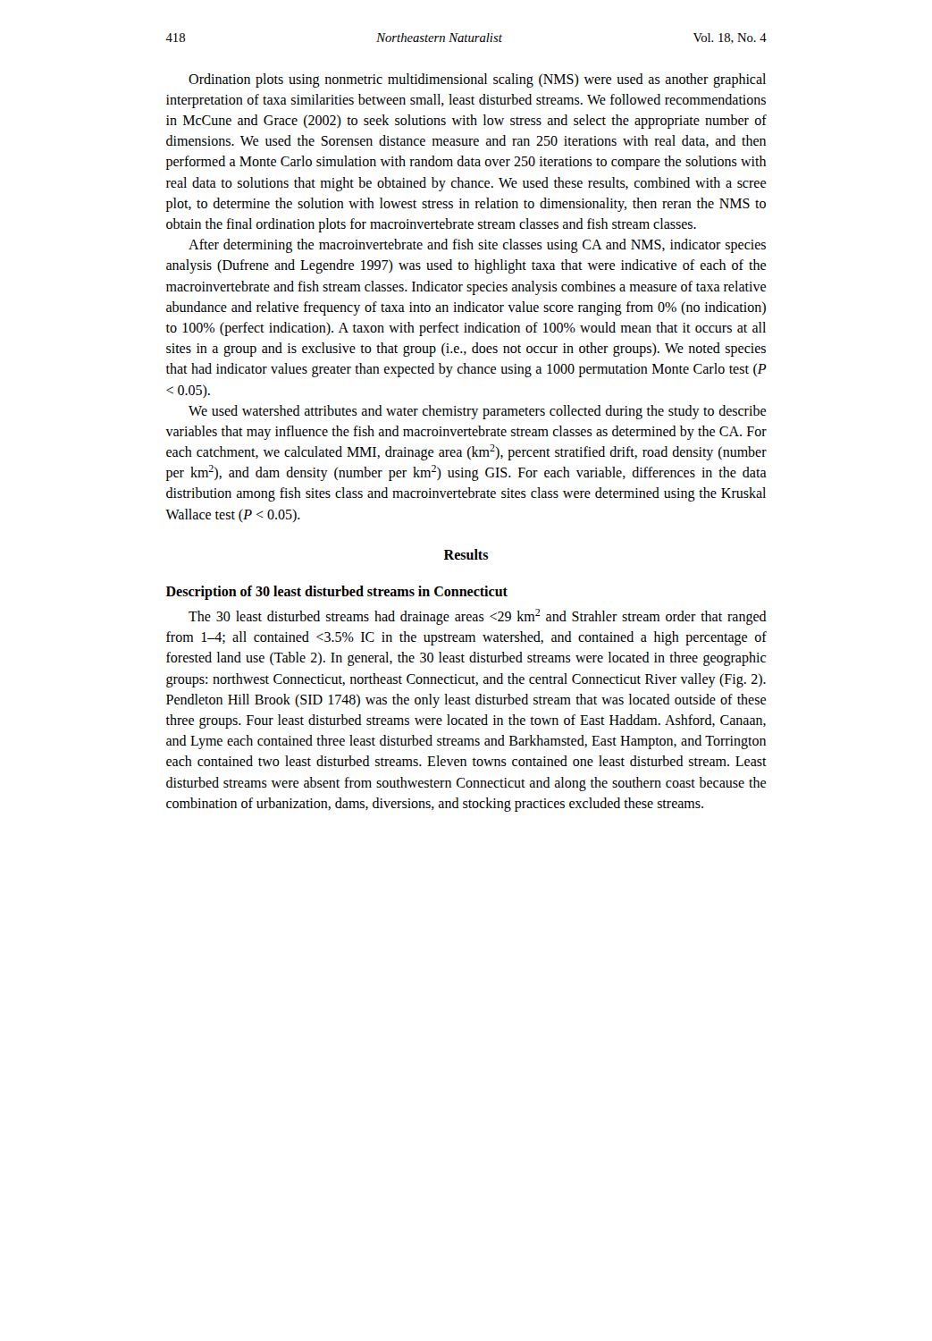418 Northeastern Naturalist Vol. 18, No. 4
Ordination plots using nonmetric multidimensional scaling (NMS) were used as another graphical interpretation of taxa similarities between small, least disturbed streams. We followed recommendations in McCune and Grace (2002) to seek solutions with low stress and select the appropriate number of dimensions. We used the Sorensen distance measure and ran 250 iterations with real data, and then performed a Monte Carlo simulation with random data over 250 iterations to compare the solutions with real data to solutions that might be obtained by chance. We used these results, combined with a scree plot, to determine the solution with lowest stress in relation to dimensionality, then reran the NMS to obtain the final ordination plots for macroinvertebrate stream classes and fish stream classes.
After determining the macroinvertebrate and fish site classes using CA and NMS, indicator species analysis (Dufrene and Legendre 1997) was used to highlight taxa that were indicative of each of the macroinvertebrate and fish stream classes. Indicator species analysis combines a measure of taxa relative abundance and relative frequency of taxa into an indicator value score ranging from 0% (no indication) to 100% (perfect indication). A taxon with perfect indication of 100% would mean that it occurs at all sites in a group and is exclusive to that group (i.e., does not occur in other groups). We noted species that had indicator values greater than expected by chance using a 1000 permutation Monte Carlo test (P < 0.05).
We used watershed attributes and water chemistry parameters collected during the study to describe variables that may influence the fish and macroinvertebrate stream classes as determined by the CA. For each catchment, we calculated MMI, drainage area (km2), percent stratified drift, road density (number per km2), and dam density (number per km2) using GIS. For each variable, differences in the data distribution among fish sites class and macroinvertebrate sites class were determined using the Kruskal Wallace test (P < 0.05).
Results
Description of 30 least disturbed streams in Connecticut
The 30 least disturbed streams had drainage areas <29 km2 and Strahler stream order that ranged from 1–4; all contained <3.5% IC in the upstream watershed, and contained a high percentage of forested land use (Table 2). In general, the 30 least disturbed streams were located in three geographic groups: northwest Connecticut, northeast Connecticut, and the central Connecticut River valley (Fig. 2). Pendleton Hill Brook (SID 1748) was the only least disturbed stream that was located outside of these three groups. Four least disturbed streams were located in the town of East Haddam. Ashford, Canaan, and Lyme each contained three least disturbed streams and Barkhamsted, East Hampton, and Torrington each contained two least disturbed streams. Eleven towns contained one least disturbed stream. Least disturbed streams were absent from southwestern Connecticut and along the southern coast because the combination of urbanization, dams, diversions, and stocking practices excluded these streams.